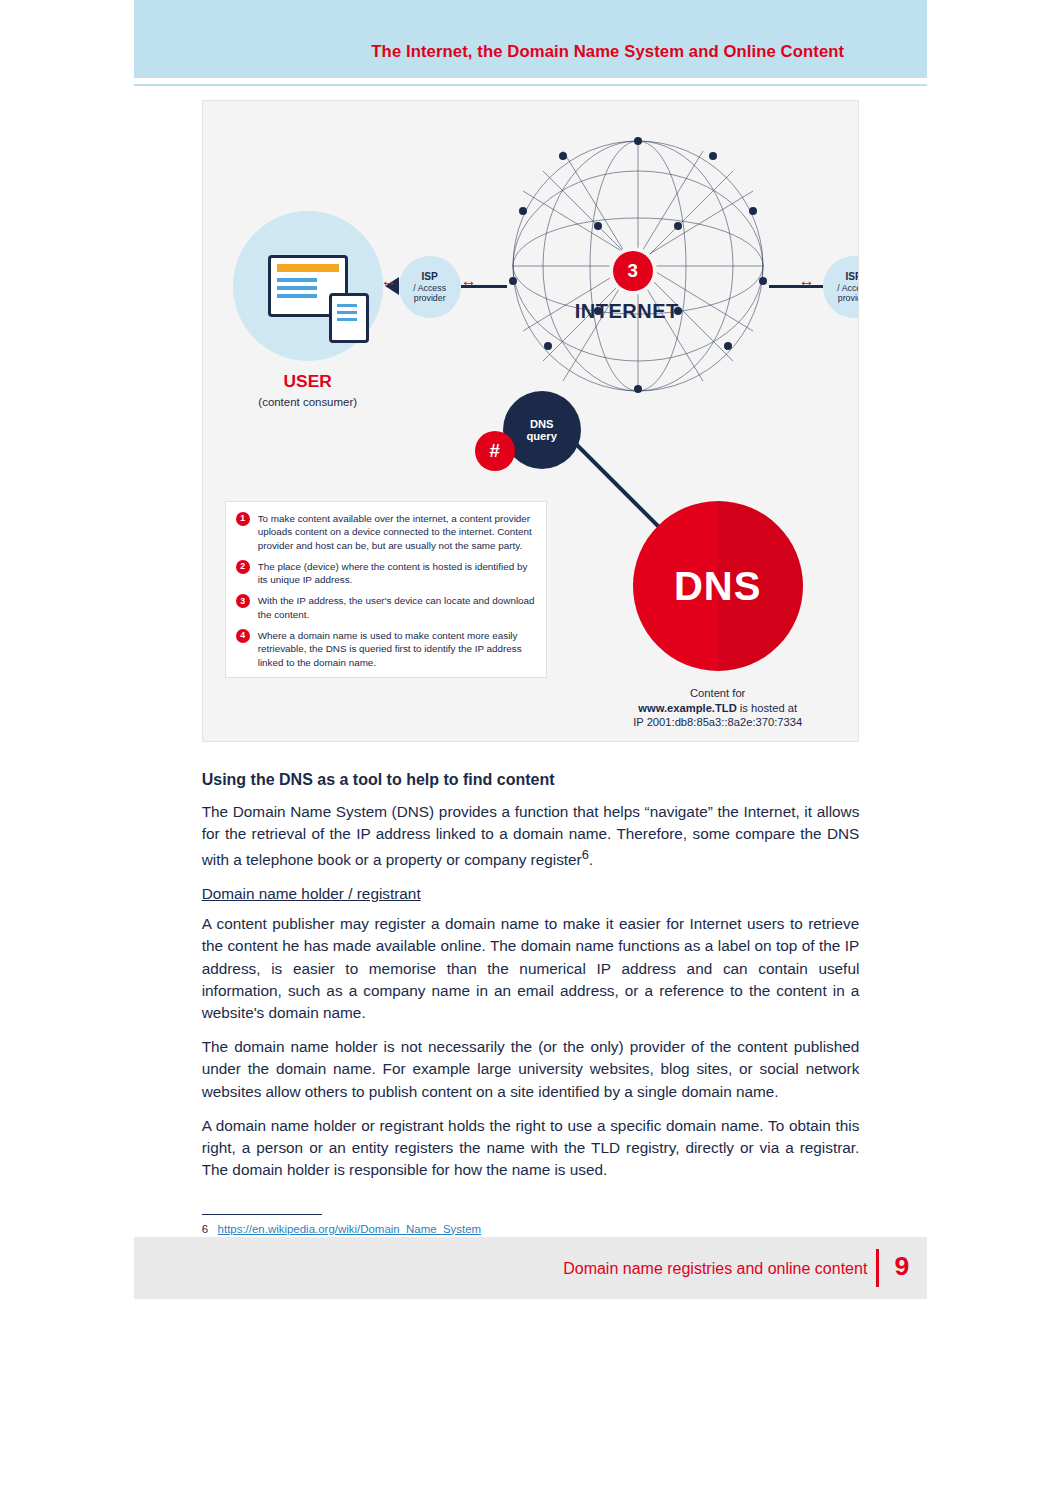The Internet, the Domain Name System and Online Content
INTERNET
USER
(content consumer)
CONTENT
HOST
2001:db8:85a3::8a2e:370:7334
CONTENT
PROVIDER
ISP/ Access
provider
ISP/ Access
provider
↔
↔
↔
↔
DNS
query
#
DNS
Content for
www.example.TLD is hosted at
IP 2001:db8:85a3::8a2e:370:7334
1
2
3
To make content available over the internet, a content provider uploads content on a device connected to the internet. Content provider and host can be, but are usually not the same party.
The place (device) where the content is hosted is identified by its unique IP address.
With the IP address, the user's device can locate and download the content.
Where a domain name is used to make content more easily retrievable, the DNS is queried first to identify the IP address linked to the domain name.
Using the DNS as a tool to help to find content
The Domain Name System (DNS) provides a function that helps “navigate” the Internet, it allows for the retrieval of the IP address linked to a domain name. Therefore, some compare the DNS with a telephone book or a property or company register6.
Domain name holder / registrant
A content publisher may register a domain name to make it easier for Internet users to retrieve the content he has made available online. The domain name functions as a label on top of the IP address, is easier to memorise than the numerical IP address and can contain useful information, such as a company name in an email address, or a reference to the content in a website's domain name.
The domain name holder is not necessarily the (or the only) provider of the content published under the domain name. For example large university websites, blog sites, or social network websites allow others to publish content on a site identified by a single domain name.
A domain name holder or registrant holds the right to use a specific domain name. To obtain this right, a person or an entity registers the name with the TLD registry, directly or via a registrar. The domain holder is responsible for how the name is used.
6 https://en.wikipedia.org/wiki/Domain_Name_System
Domain name registries and online content
9